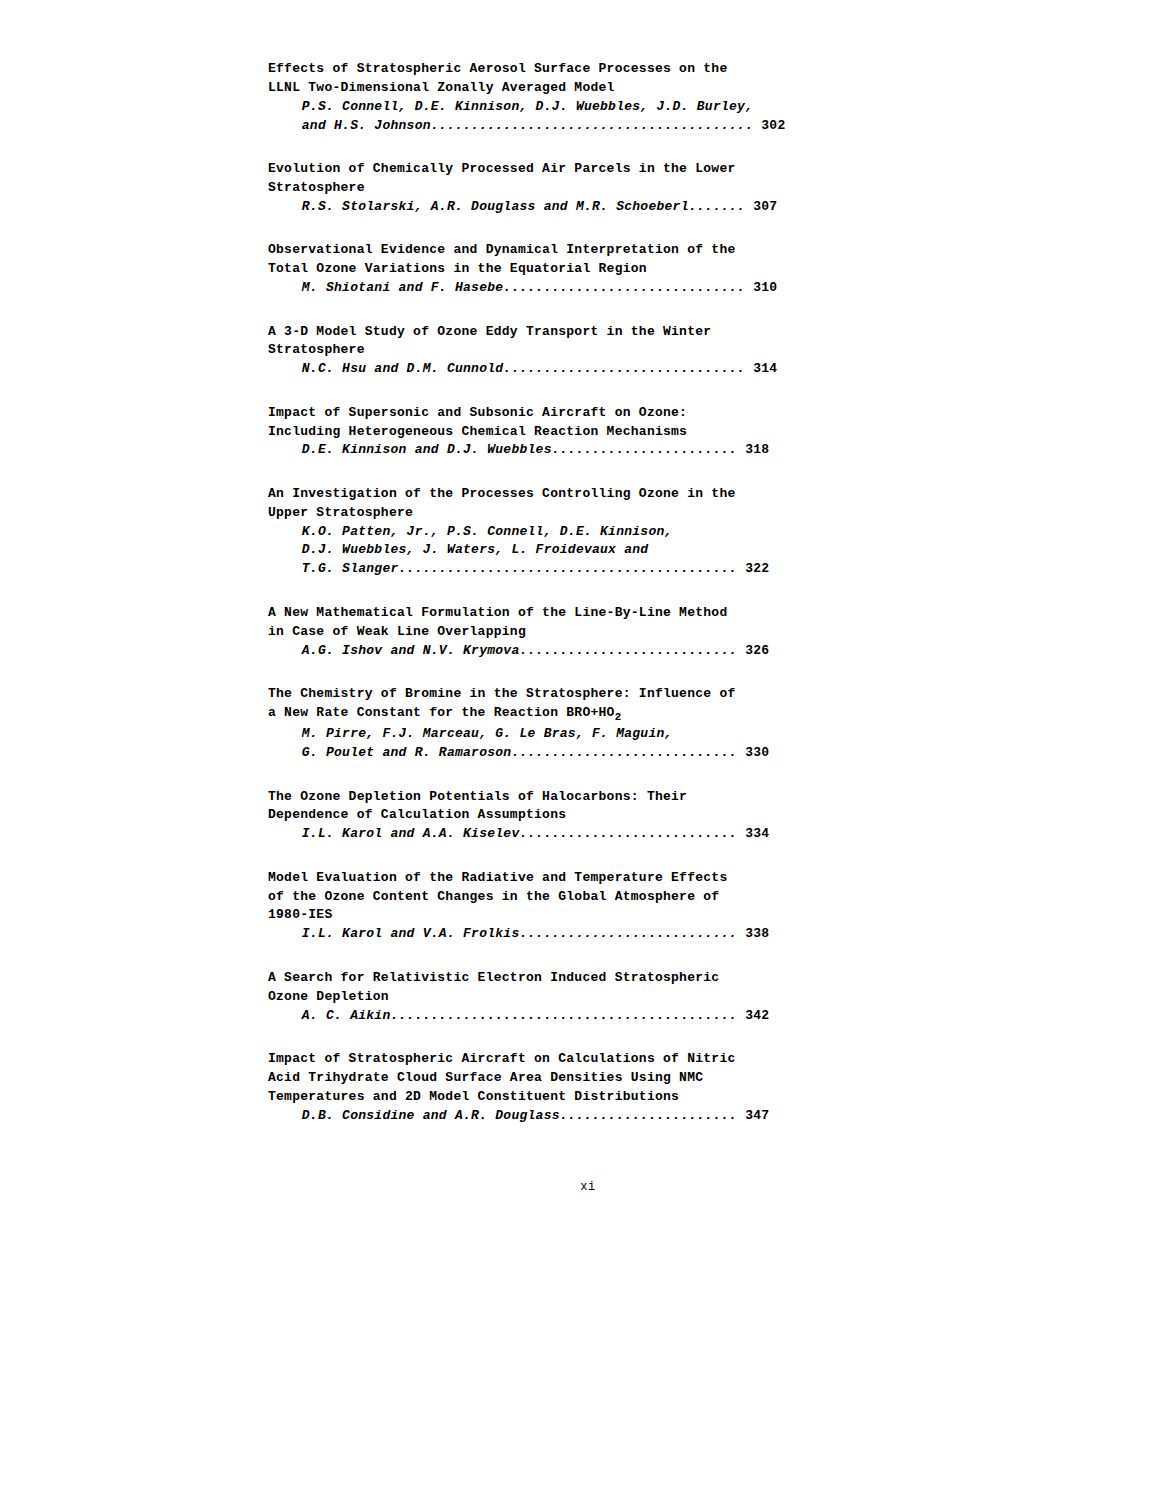Effects of Stratospheric Aerosol Surface Processes on the
LLNL Two-Dimensional Zonally Averaged Model
P.S. Connell, D.E. Kinnison, D.J. Wuebbles, J.D. Burley,
and H.S. Johnson........................................ 302
Evolution of Chemically Processed Air Parcels in the Lower
Stratosphere
R.S. Stolarski, A.R. Douglass and M.R. Schoeberl....... 307
Observational Evidence and Dynamical Interpretation of the
Total Ozone Variations in the Equatorial Region
M. Shiotani and F. Hasebe.............................. 310
A 3-D Model Study of Ozone Eddy Transport in the Winter
Stratosphere
N.C. Hsu and D.M. Cunnold.............................. 314
Impact of Supersonic and Subsonic Aircraft on Ozone:
Including Heterogeneous Chemical Reaction Mechanisms
D.E. Kinnison and D.J. Wuebbles....................... 318
An Investigation of the Processes Controlling Ozone in the
Upper Stratosphere
K.O. Patten, Jr., P.S. Connell, D.E. Kinnison,
D.J. Wuebbles, J. Waters, L. Froidevaux and
T.G. Slanger.......................................... 322
A New Mathematical Formulation of the Line-By-Line Method
in Case of Weak Line Overlapping
A.G. Ishov and N.V. Krymova........................... 326
The Chemistry of Bromine in the Stratosphere: Influence of
a New Rate Constant for the Reaction BRO+HO2
M. Pirre, F.J. Marceau, G. Le Bras, F. Maguin,
G. Poulet and R. Ramaroson............................ 330
The Ozone Depletion Potentials of Halocarbons: Their
Dependence of Calculation Assumptions
I.L. Karol and A.A. Kiselev........................... 334
Model Evaluation of the Radiative and Temperature Effects
of the Ozone Content Changes in the Global Atmosphere of
1980-IES
I.L. Karol and V.A. Frolkis........................... 338
A Search for Relativistic Electron Induced Stratospheric
Ozone Depletion
A. C. Aikin........................................... 342
Impact of Stratospheric Aircraft on Calculations of Nitric
Acid Trihydrate Cloud Surface Area Densities Using NMC
Temperatures and 2D Model Constituent Distributions
D.B. Considine and A.R. Douglass...................... 347
xi